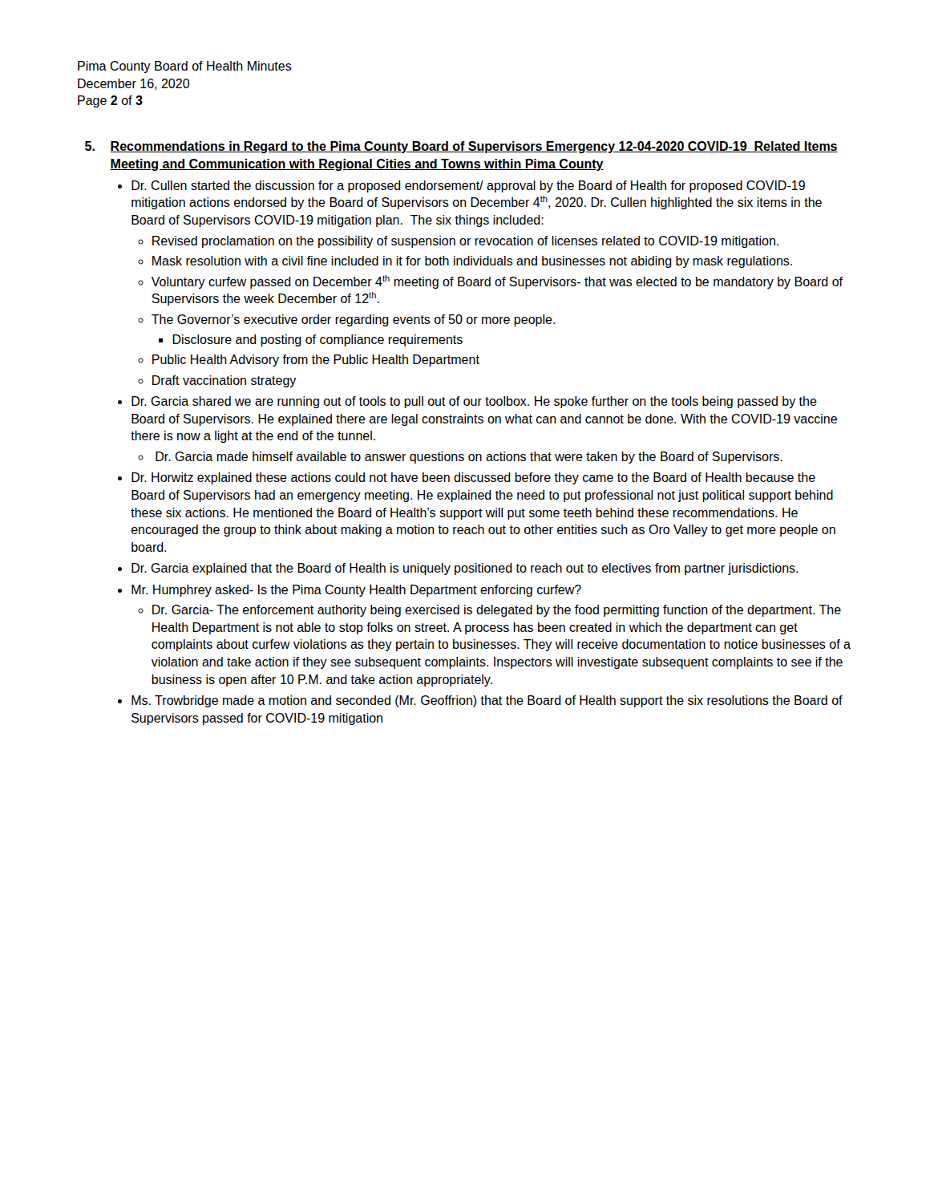Pima County Board of Health Minutes
December 16, 2020
Page 2 of 3
5. Recommendations in Regard to the Pima County Board of Supervisors Emergency 12-04-2020 COVID-19 Related Items Meeting and Communication with Regional Cities and Towns within Pima County
Dr. Cullen started the discussion for a proposed endorsement/ approval by the Board of Health for proposed COVID-19 mitigation actions endorsed by the Board of Supervisors on December 4th, 2020. Dr. Cullen highlighted the six items in the Board of Supervisors COVID-19 mitigation plan. The six things included:
Revised proclamation on the possibility of suspension or revocation of licenses related to COVID-19 mitigation.
Mask resolution with a civil fine included in it for both individuals and businesses not abiding by mask regulations.
Voluntary curfew passed on December 4th meeting of Board of Supervisors- that was elected to be mandatory by Board of Supervisors the week December of 12th.
The Governor’s executive order regarding events of 50 or more people.
Disclosure and posting of compliance requirements
Public Health Advisory from the Public Health Department
Draft vaccination strategy
Dr. Garcia shared we are running out of tools to pull out of our toolbox. He spoke further on the tools being passed by the Board of Supervisors. He explained there are legal constraints on what can and cannot be done. With the COVID-19 vaccine there is now a light at the end of the tunnel.
Dr. Garcia made himself available to answer questions on actions that were taken by the Board of Supervisors.
Dr. Horwitz explained these actions could not have been discussed before they came to the Board of Health because the Board of Supervisors had an emergency meeting. He explained the need to put professional not just political support behind these six actions. He mentioned the Board of Health’s support will put some teeth behind these recommendations. He encouraged the group to think about making a motion to reach out to other entities such as Oro Valley to get more people on board.
Dr. Garcia explained that the Board of Health is uniquely positioned to reach out to electives from partner jurisdictions.
Mr. Humphrey asked- Is the Pima County Health Department enforcing curfew?
Dr. Garcia- The enforcement authority being exercised is delegated by the food permitting function of the department. The Health Department is not able to stop folks on street. A process has been created in which the department can get complaints about curfew violations as they pertain to businesses. They will receive documentation to notice businesses of a violation and take action if they see subsequent complaints. Inspectors will investigate subsequent complaints to see if the business is open after 10 P.M. and take action appropriately.
Ms. Trowbridge made a motion and seconded (Mr. Geoffrion) that the Board of Health support the six resolutions the Board of Supervisors passed for COVID-19 mitigation